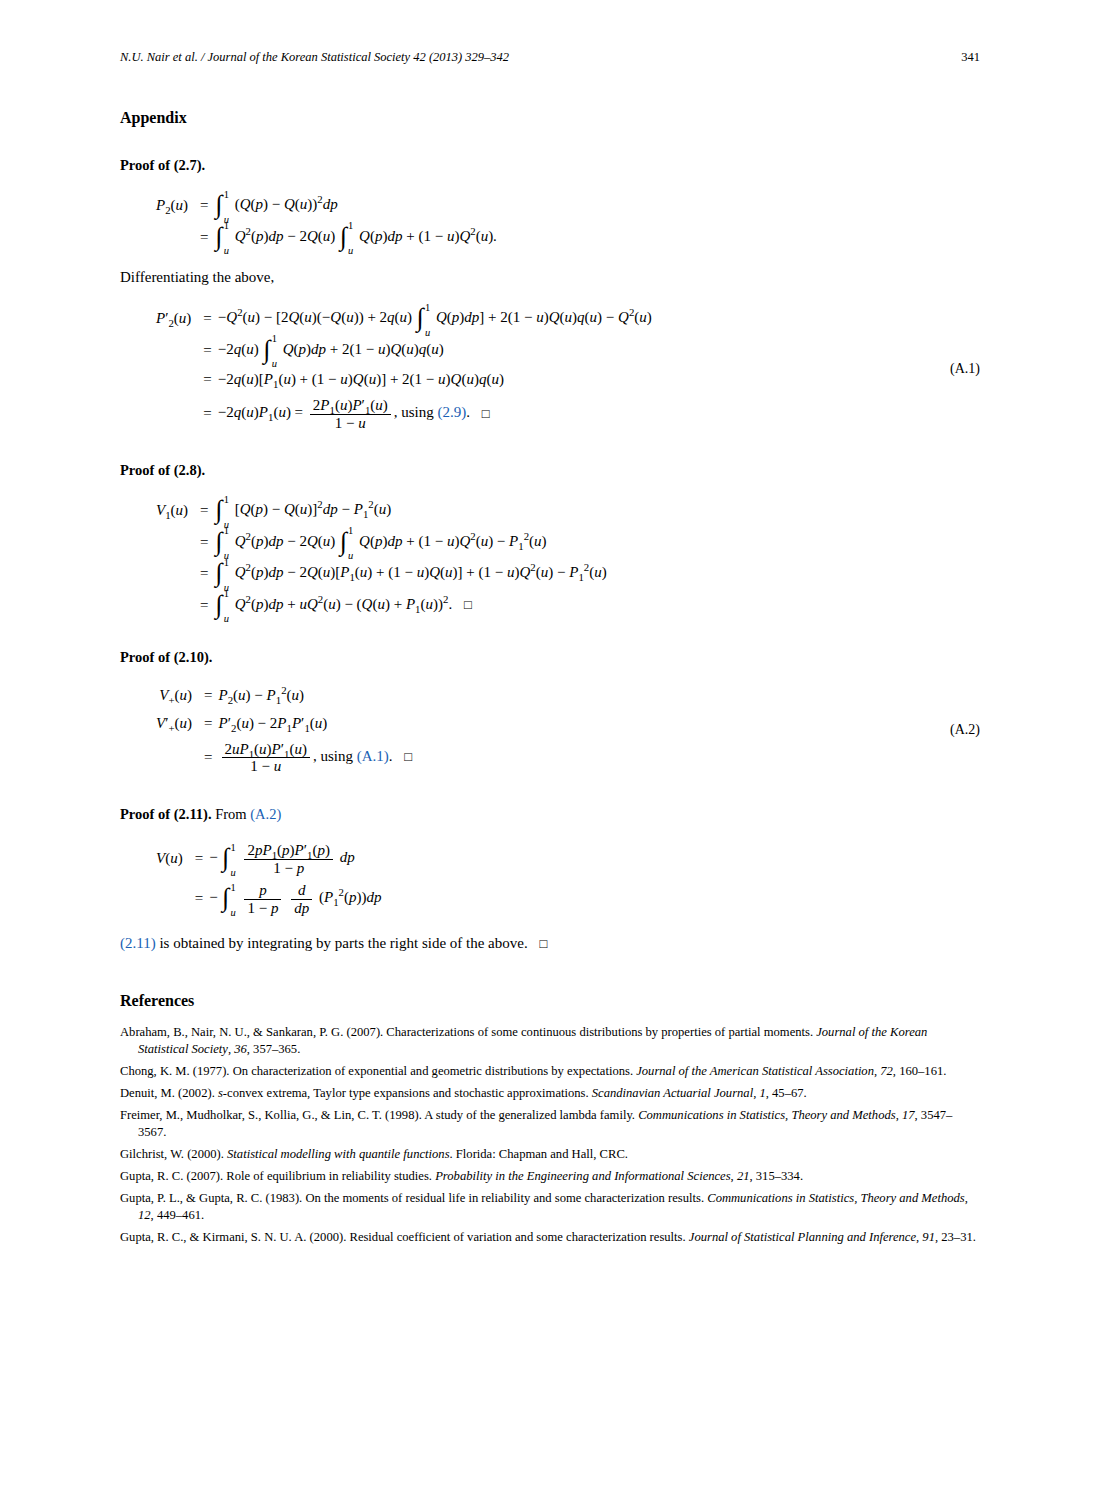N.U. Nair et al. / Journal of the Korean Statistical Society 42 (2013) 329–342 341
Appendix
Proof of (2.7).
| P 2 ( u ) | = | ∫ 1 u ( Q ( p ) − Q ( u )) 2 dp |
| | = | ∫ 1 u Q 2 ( p ) dp − 2 Q ( u ) ∫ 1 u Q ( p ) dp + (1 − u ) Q 2 ( u ). |
Differentiating the above,
(A.1)
| P ′ 2 ( u ) | = | − Q 2 ( u ) − [2 Q ( u )(− Q ( u )) + 2 q ( u ) ∫ 1 u Q ( p ) dp ] + 2(1 − u ) Q ( u ) q ( u ) − Q 2 ( u ) |
| | = | −2 q ( u ) ∫ 1 u Q ( p ) dp + 2(1 − u ) Q ( u ) q ( u ) |
| | = | −2 q ( u )[ P 1 ( u ) + (1 − u ) Q ( u )] + 2(1 − u ) Q ( u ) q ( u ) |
| | = | −2 q ( u ) P 1 ( u ) = 2 P 1 ( u ) P ′ 1 ( u ) 1 − u , using (2.9) . |
Proof of (2.8).
| V 1 ( u ) | = | ∫ 1 u [ Q ( p ) − Q ( u )] 2 dp − P 1 2 ( u ) |
| | = | ∫ 1 u Q 2 ( p ) dp − 2 Q ( u ) ∫ 1 u Q ( p ) dp + (1 − u ) Q 2 ( u ) − P 1 2 ( u ) |
| | = | ∫ 1 u Q 2 ( p ) dp − 2 Q ( u )[ P 1 ( u ) + (1 − u ) Q ( u )] + (1 − u ) Q 2 ( u ) − P 1 2 ( u ) |
| | = | ∫ 1 u Q 2 ( p ) dp + uQ 2 ( u ) − ( Q ( u ) + P 1 ( u )) 2 . |
Proof of (2.10).
(A.2)
| V + ( u ) | = | P 2 ( u ) − P 1 2 ( u ) |
| V ′ + ( u ) | = | P ′ 2 ( u ) − 2 P 1 P ′ 1 ( u ) |
| | = | 2 uP 1 ( u ) P ′ 1 ( u ) 1 − u , using (A.1) . |
Proof of (2.11). From (A.2)
| V ( u ) | = | − ∫ 1 u 2 pP 1 ( p ) P ′ 1 ( p ) 1 − p dp |
| | = | − ∫ 1 u p 1 − p d dp ( P 1 2 ( p )) dp |
(2.11) is obtained by integrating by parts the right side of the above.
References
Abraham, B., Nair, N. U., & Sankaran, P. G. (2007). Characterizations of some continuous distributions by properties of partial moments. Journal of the Korean Statistical Society, 36, 357–365.
Chong, K. M. (1977). On characterization of exponential and geometric distributions by expectations. Journal of the American Statistical Association, 72, 160–161.
Denuit, M. (2002). s-convex extrema, Taylor type expansions and stochastic approximations. Scandinavian Actuarial Journal, 1, 45–67.
Freimer, M., Mudholkar, S., Kollia, G., & Lin, C. T. (1998). A study of the generalized lambda family. Communications in Statistics, Theory and Methods, 17, 3547–3567.
Gilchrist, W. (2000). Statistical modelling with quantile functions. Florida: Chapman and Hall, CRC.
Gupta, R. C. (2007). Role of equilibrium in reliability studies. Probability in the Engineering and Informational Sciences, 21, 315–334.
Gupta, P. L., & Gupta, R. C. (1983). On the moments of residual life in reliability and some characterization results. Communications in Statistics, Theory and Methods, 12, 449–461.
Gupta, R. C., & Kirmani, S. N. U. A. (2000). Residual coefficient of variation and some characterization results. Journal of Statistical Planning and Inference, 91, 23–31.